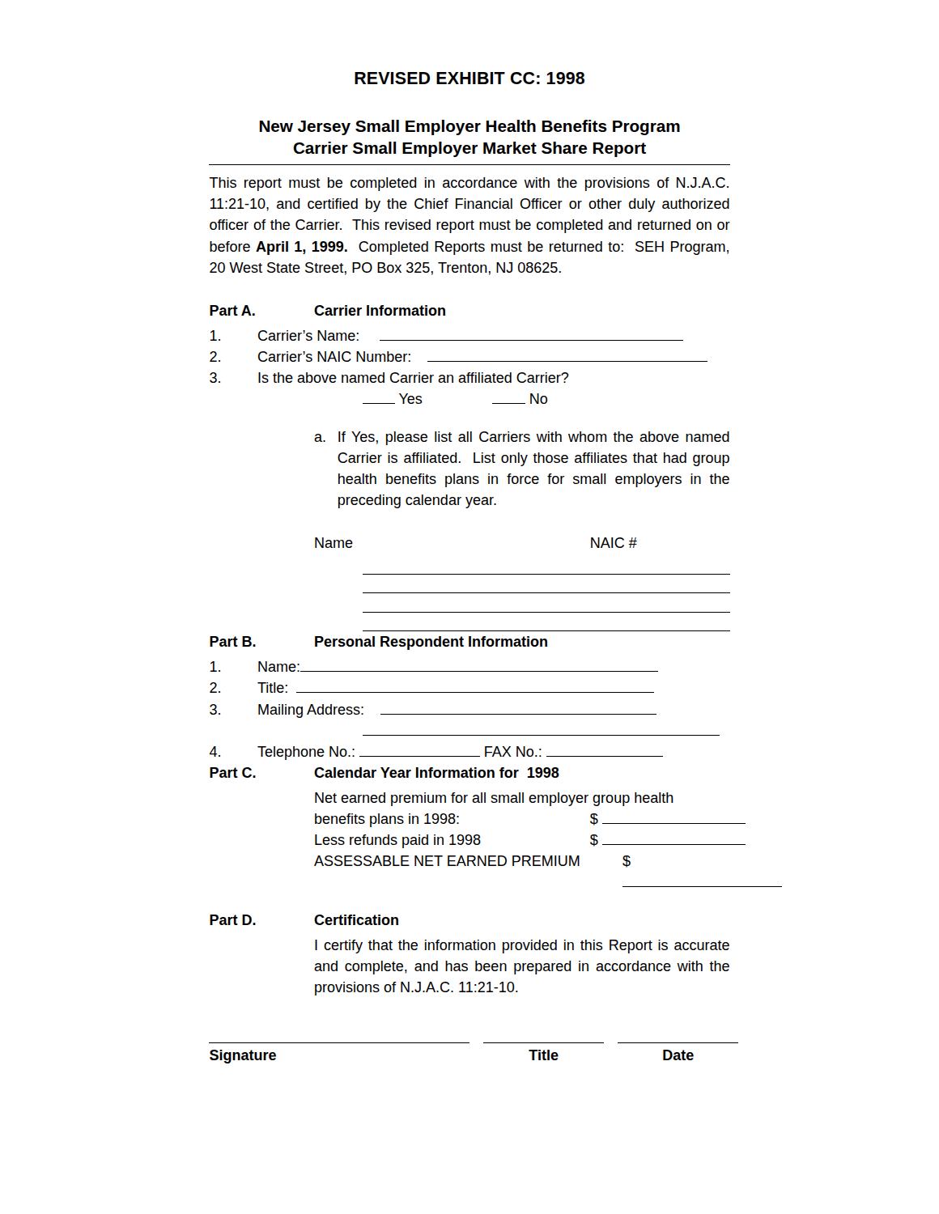REVISED EXHIBIT CC: 1998
New Jersey Small Employer Health Benefits Program
Carrier Small Employer Market Share Report
This report must be completed in accordance with the provisions of N.J.A.C. 11:21-10, and certified by the Chief Financial Officer or other duly authorized officer of the Carrier. This revised report must be completed and returned on or before April 1, 1999. Completed Reports must be returned to: SEH Program, 20 West State Street, PO Box 325, Trenton, NJ 08625.
Part A.
Carrier Information
1. Carrier’s Name:
2. Carrier’s NAIC Number:
3. Is the above named Carrier an affiliated Carrier?
Yes No
a.
If Yes, please list all Carriers with whom the above named Carrier is affiliated. List only those affiliates that had group health benefits plans in force for small employers in the preceding calendar year.
Name
NAIC #
Part B.
Personal Respondent Information
1. Name:
2. Title:
3. Mailing Address:
4. Telephone No.: FAX No.:
Part C.
Calendar Year Information for 1998
Net earned premium for all small employer group health
benefits plans in 1998:
$
Less refunds paid in 1998
$
ASSESSABLE NET EARNED PREMIUM
$
Part D.
Certification
I certify that the information provided in this Report is accurate and complete, and has been prepared in accordance with the provisions of N.J.A.C. 11:21-10.
Signature
Title
Date